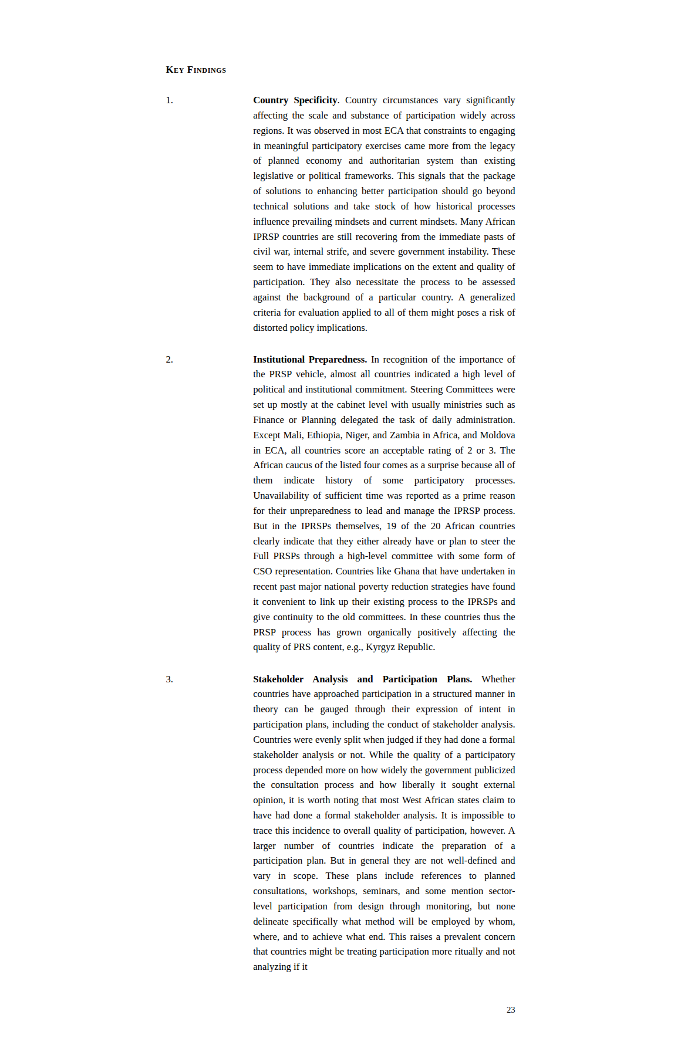Key Findings
Country Specificity. Country circumstances vary significantly affecting the scale and substance of participation widely across regions. It was observed in most ECA that constraints to engaging in meaningful participatory exercises came more from the legacy of planned economy and authoritarian system than existing legislative or political frameworks. This signals that the package of solutions to enhancing better participation should go beyond technical solutions and take stock of how historical processes influence prevailing mindsets and current mindsets. Many African IPRSP countries are still recovering from the immediate pasts of civil war, internal strife, and severe government instability. These seem to have immediate implications on the extent and quality of participation. They also necessitate the process to be assessed against the background of a particular country. A generalized criteria for evaluation applied to all of them might poses a risk of distorted policy implications.
Institutional Preparedness. In recognition of the importance of the PRSP vehicle, almost all countries indicated a high level of political and institutional commitment. Steering Committees were set up mostly at the cabinet level with usually ministries such as Finance or Planning delegated the task of daily administration. Except Mali, Ethiopia, Niger, and Zambia in Africa, and Moldova in ECA, all countries score an acceptable rating of 2 or 3. The African caucus of the listed four comes as a surprise because all of them indicate history of some participatory processes. Unavailability of sufficient time was reported as a prime reason for their unpreparedness to lead and manage the IPRSP process. But in the IPRSPs themselves, 19 of the 20 African countries clearly indicate that they either already have or plan to steer the Full PRSPs through a high-level committee with some form of CSO representation. Countries like Ghana that have undertaken in recent past major national poverty reduction strategies have found it convenient to link up their existing process to the IPRSPs and give continuity to the old committees. In these countries thus the PRSP process has grown organically positively affecting the quality of PRS content, e.g., Kyrgyz Republic.
Stakeholder Analysis and Participation Plans. Whether countries have approached participation in a structured manner in theory can be gauged through their expression of intent in participation plans, including the conduct of stakeholder analysis. Countries were evenly split when judged if they had done a formal stakeholder analysis or not. While the quality of a participatory process depended more on how widely the government publicized the consultation process and how liberally it sought external opinion, it is worth noting that most West African states claim to have had done a formal stakeholder analysis. It is impossible to trace this incidence to overall quality of participation, however. A larger number of countries indicate the preparation of a participation plan. But in general they are not well-defined and vary in scope. These plans include references to planned consultations, workshops, seminars, and some mention sector-level participation from design through monitoring, but none delineate specifically what method will be employed by whom, where, and to achieve what end. This raises a prevalent concern that countries might be treating participation more ritually and not analyzing if it
23